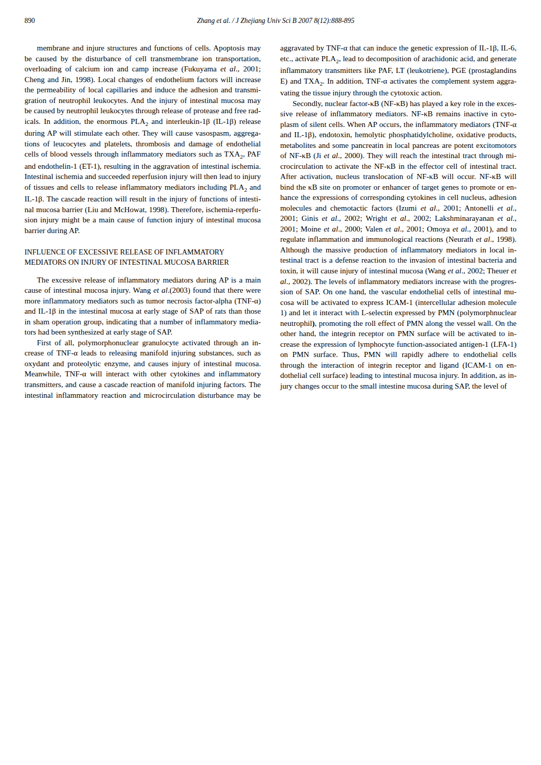890 Zhang et al. / J Zhejiang Univ Sci B 2007 8(12):888-895
membrane and injure structures and functions of cells. Apoptosis may be caused by the disturbance of cell transmembrane ion transportation, overloading of calcium ion and camp increase (Fukuyama et al., 2001; Cheng and Jin, 1998). Local changes of endothelium factors will increase the permeability of local capillaries and induce the adhesion and transmigration of neutrophil leukocytes. And the injury of intestinal mucosa may be caused by neutrophil leukocytes through release of protease and free radicals. In addition, the enormous PLA2 and interleukin-1β (IL-1β) release during AP will stimulate each other. They will cause vasospasm, aggregations of leucocytes and platelets, thrombosis and damage of endothelial cells of blood vessels through inflammatory mediators such as TXA2, PAF and endothelin-1 (ET-1), resulting in the aggravation of intestinal ischemia. Intestinal ischemia and succeeded reperfusion injury will then lead to injury of tissues and cells to release inflammatory mediators including PLA2 and IL-1β. The cascade reaction will result in the injury of functions of intestinal mucosa barrier (Liu and McHowat, 1998). Therefore, ischemia-reperfusion injury might be a main cause of function injury of intestinal mucosa barrier during AP.
Influence of excessive release of inflammatory mediators on injury of intestinal mucosa barrier
The excessive release of inflammatory mediators during AP is a main cause of intestinal mucosa injury. Wang et al.(2003) found that there were more inflammatory mediators such as tumor necrosis factor-alpha (TNF-α) and IL-1β in the intestinal mucosa at early stage of SAP of rats than those in sham operation group, indicating that a number of inflammatory mediators had been synthesized at early stage of SAP.
First of all, polymorphonuclear granulocyte activated through an increase of TNF-α leads to releasing manifold injuring substances, such as oxydant and proteolytic enzyme, and causes injury of intestinal mucosa. Meanwhile, TNF-α will interact with other cytokines and inflammatory transmitters, and cause a cascade reaction of manifold injuring factors. The intestinal inflammatory reaction and microcirculation disturbance may be aggravated by TNF-α that can induce the genetic expression of IL-1β, IL-6, etc., activate PLA2, lead to decomposition of arachidonic acid, and generate inflammatory transmitters like PAF, LT (leukotriene), PGE (prostaglandins E) and TXA2. In addition, TNF-α activates the complement system aggravating the tissue injury through the cytotoxic action.
Secondly, nuclear factor-κB (NF-κB) has played a key role in the excessive release of inflammatory mediators. NF-κB remains inactive in cytoplasm of silent cells. When AP occurs, the inflammatory mediators (TNF-α and IL-1β), endotoxin, hemolytic phosphatidylcholine, oxidative products, metabolites and some pancreatin in local pancreas are potent excitomotors of NF-κB (Ji et al., 2000). They will reach the intestinal tract through microcirculation to activate the NF-κB in the effector cell of intestinal tract. After activation, nucleus translocation of NF-κB will occur. NF-κB will bind the κB site on promoter or enhancer of target genes to promote or enhance the expressions of corresponding cytokines in cell nucleus, adhesion molecules and chemotactic factors (Izumi et al., 2001; Antonelli et al., 2001; Ginis et al., 2002; Wright et al., 2002; Lakshminarayanan et al., 2001; Moine et al., 2000; Valen et al., 2001; Omoya et al., 2001), and to regulate inflammation and immunological reactions (Neurath et al., 1998). Although the massive production of inflammatory mediators in local intestinal tract is a defense reaction to the invasion of intestinal bacteria and toxin, it will cause injury of intestinal mucosa (Wang et al., 2002; Theuer et al., 2002). The levels of inflammatory mediators increase with the progression of SAP. On one hand, the vascular endothelial cells of intestinal mucosa will be activated to express ICAM-1 (intercellular adhesion molecule 1) and let it interact with L-selectin expressed by PMN (polymorphnuclear neutrophil), promoting the roll effect of PMN along the vessel wall. On the other hand, the integrin receptor on PMN surface will be activated to increase the expression of lymphocyte function-associated antigen-1 (LFA-1) on PMN surface. Thus, PMN will rapidly adhere to endothelial cells through the interaction of integrin receptor and ligand (ICAM-1 on endothelial cell surface) leading to intestinal mucosa injury. In addition, as injury changes occur to the small intestine mucosa during SAP, the level of